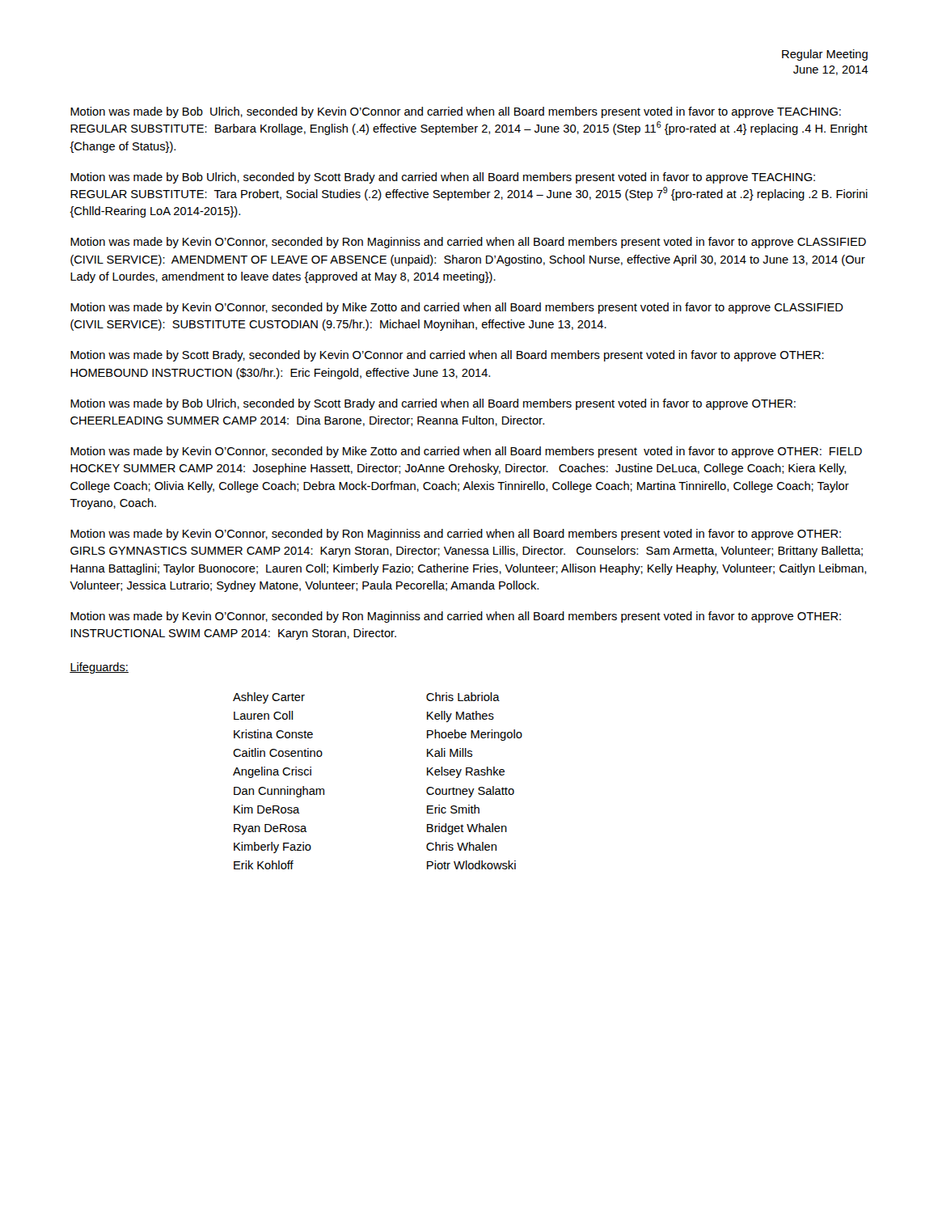Regular Meeting
June 12, 2014
Motion was made by Bob Ulrich, seconded by Kevin O’Connor and carried when all Board members present voted in favor to approve TEACHING: REGULAR SUBSTITUTE: Barbara Krollage, English (.4) effective September 2, 2014 – June 30, 2015 (Step 116 {pro-rated at .4} replacing .4 H. Enright {Change of Status}).
Motion was made by Bob Ulrich, seconded by Scott Brady and carried when all Board members present voted in favor to approve TEACHING: REGULAR SUBSTITUTE: Tara Probert, Social Studies (.2) effective September 2, 2014 – June 30, 2015 (Step 79 {pro-rated at .2} replacing .2 B. Fiorini {Chlld-Rearing LoA 2014-2015}).
Motion was made by Kevin O’Connor, seconded by Ron Maginniss and carried when all Board members present voted in favor to approve CLASSIFIED (CIVIL SERVICE): AMENDMENT OF LEAVE OF ABSENCE (unpaid): Sharon D’Agostino, School Nurse, effective April 30, 2014 to June 13, 2014 (Our Lady of Lourdes, amendment to leave dates {approved at May 8, 2014 meeting}).
Motion was made by Kevin O’Connor, seconded by Mike Zotto and carried when all Board members present voted in favor to approve CLASSIFIED (CIVIL SERVICE): SUBSTITUTE CUSTODIAN (9.75/hr.): Michael Moynihan, effective June 13, 2014.
Motion was made by Scott Brady, seconded by Kevin O’Connor and carried when all Board members present voted in favor to approve OTHER: HOMEBOUND INSTRUCTION ($30/hr.): Eric Feingold, effective June 13, 2014.
Motion was made by Bob Ulrich, seconded by Scott Brady and carried when all Board members present voted in favor to approve OTHER: CHEERLEADING SUMMER CAMP 2014: Dina Barone, Director; Reanna Fulton, Director.
Motion was made by Kevin O’Connor, seconded by Mike Zotto and carried when all Board members present voted in favor to approve OTHER: FIELD HOCKEY SUMMER CAMP 2014: Josephine Hassett, Director; JoAnne Orehosky, Director. Coaches: Justine DeLuca, College Coach; Kiera Kelly, College Coach; Olivia Kelly, College Coach; Debra Mock-Dorfman, Coach; Alexis Tinnirello, College Coach; Martina Tinnirello, College Coach; Taylor Troyano, Coach.
Motion was made by Kevin O’Connor, seconded by Ron Maginniss and carried when all Board members present voted in favor to approve OTHER: GIRLS GYMNASTICS SUMMER CAMP 2014: Karyn Storan, Director; Vanessa Lillis, Director. Counselors: Sam Armetta, Volunteer; Brittany Balletta; Hanna Battaglini; Taylor Buonocore; Lauren Coll; Kimberly Fazio; Catherine Fries, Volunteer; Allison Heaphy; Kelly Heaphy, Volunteer; Caitlyn Leibman, Volunteer; Jessica Lutrario; Sydney Matone, Volunteer; Paula Pecorella; Amanda Pollock.
Motion was made by Kevin O’Connor, seconded by Ron Maginniss and carried when all Board members present voted in favor to approve OTHER: INSTRUCTIONAL SWIM CAMP 2014: Karyn Storan, Director.
Lifeguards:
| Ashley Carter | Chris Labriola |
| Lauren Coll | Kelly Mathes |
| Kristina Conste | Phoebe Meringolo |
| Caitlin Cosentino | Kali Mills |
| Angelina Crisci | Kelsey Rashke |
| Dan Cunningham | Courtney Salatto |
| Kim DeRosa | Eric Smith |
| Ryan DeRosa | Bridget Whalen |
| Kimberly Fazio | Chris Whalen |
| Erik Kohloff | Piotr Wlodkowski |